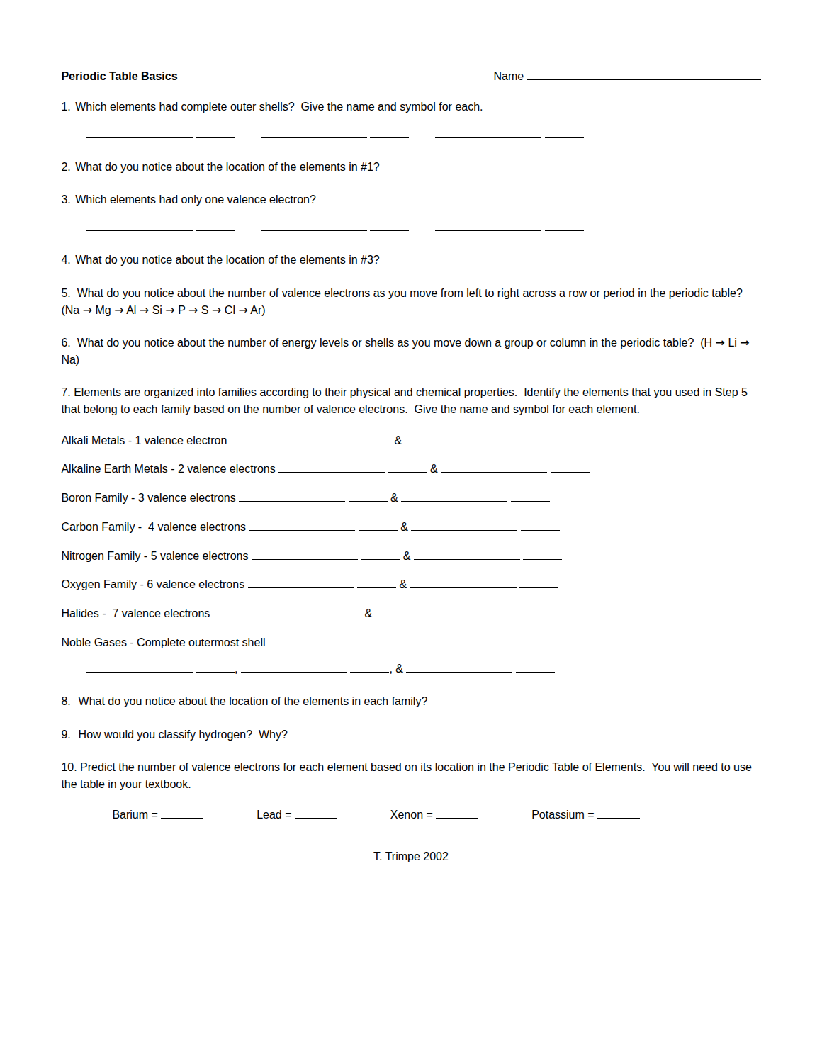Periodic Table Basics
Name
1. Which elements had complete outer shells? Give the name and symbol for each.
2. What do you notice about the location of the elements in #1?
3. Which elements had only one valence electron?
4. What do you notice about the location of the elements in #3?
5. What do you notice about the number of valence electrons as you move from left to right across a row or period in the periodic table? (Na → Mg → Al → Si → P → S → Cl → Ar)
6. What do you notice about the number of energy levels or shells as you move down a group or column in the periodic table? (H → Li → Na)
7. Elements are organized into families according to their physical and chemical properties. Identify the elements that you used in Step 5 that belong to each family based on the number of valence electrons. Give the name and symbol for each element.
Alkali Metals - 1 valence electron &
Alkaline Earth Metals - 2 valence electrons &
Boron Family - 3 valence electrons &
Carbon Family - 4 valence electrons &
Nitrogen Family - 5 valence electrons &
Oxygen Family - 6 valence electrons &
Halides - 7 valence electrons &
Noble Gases - Complete outermost shell
, , &
8. What do you notice about the location of the elements in each family?
9. How would you classify hydrogen? Why?
10. Predict the number of valence electrons for each element based on its location in the Periodic Table of Elements. You will need to use the table in your textbook.
Barium = Lead = Xenon = Potassium =
T. Trimpe 2002